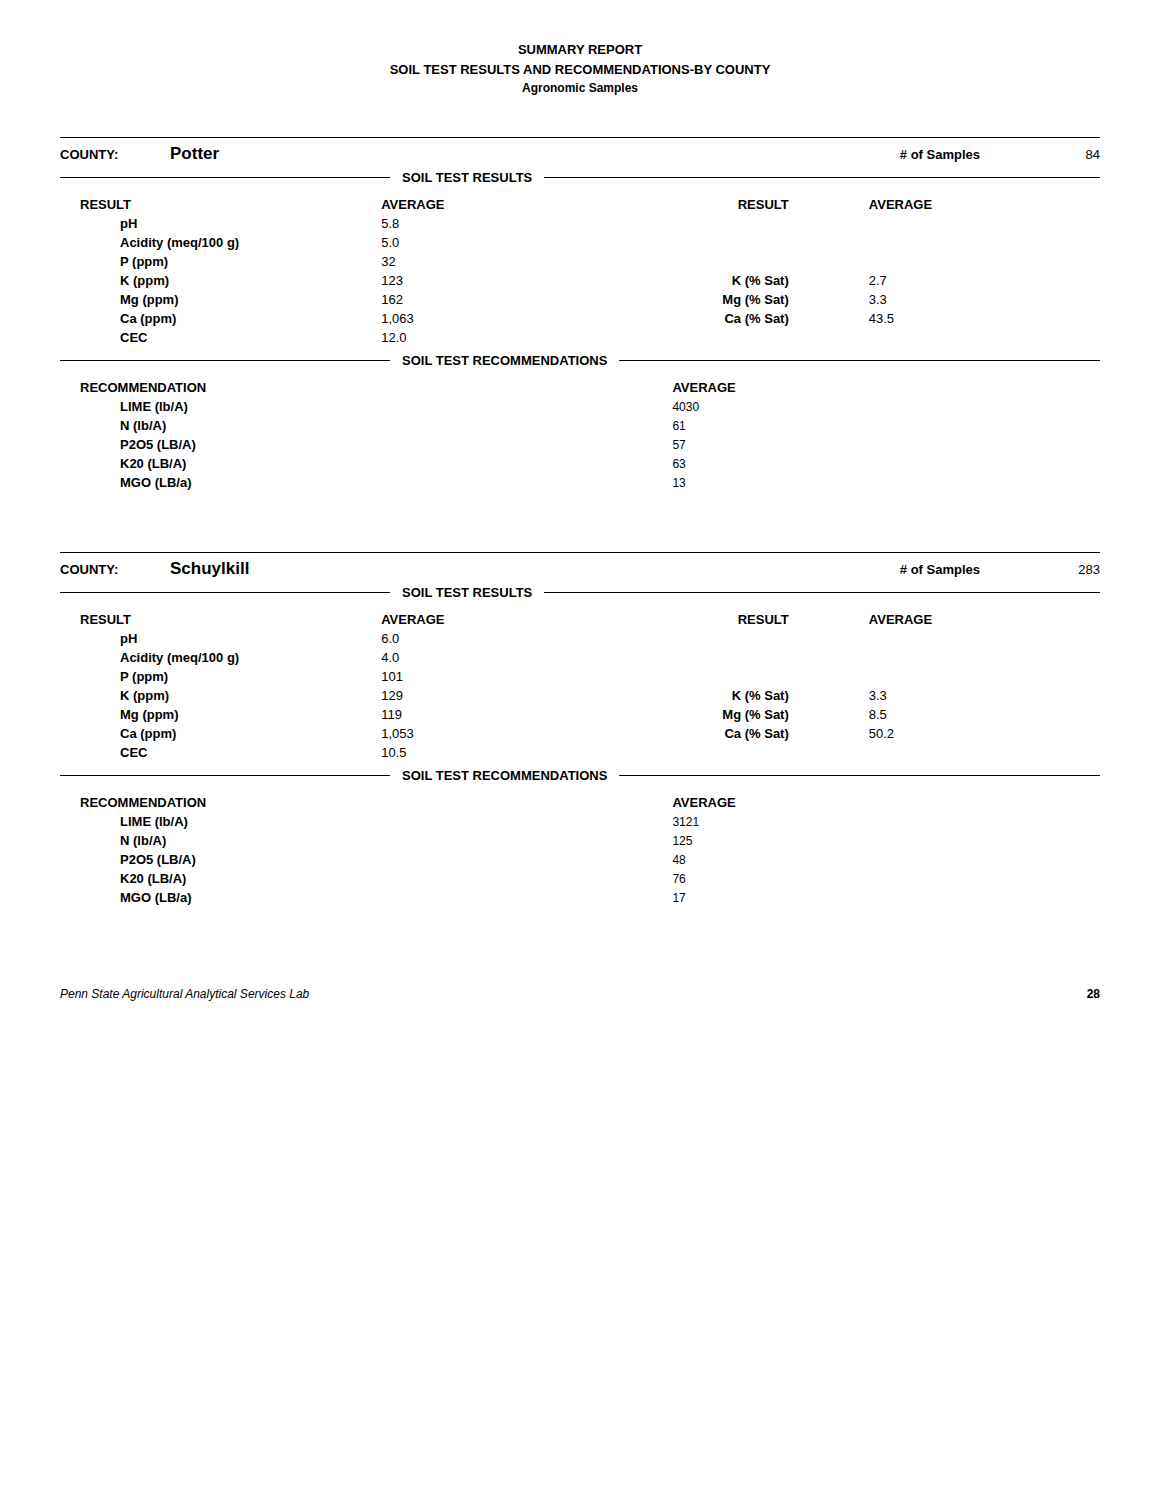SUMMARY REPORT
SOIL TEST RESULTS AND RECOMMENDATIONS-BY COUNTY
Agronomic Samples
COUNTY:
Potter
# of Samples
84
SOIL TEST RESULTS
| RESULT | AVERAGE | RESULT | AVERAGE |
| pH | 5.8 | | |
| Acidity (meq/100 g) | 5.0 | | |
| P (ppm) | 32 | | |
| K (ppm) | 123 | K (% Sat) | 2.7 |
| Mg (ppm) | 162 | Mg (% Sat) | 3.3 |
| Ca (ppm) | 1,063 | Ca (% Sat) | 43.5 |
| CEC | 12.0 | | |
SOIL TEST RECOMMENDATIONS
| RECOMMENDATION | AVERAGE |
| LIME (lb/A) | 4030 |
| N (lb/A) | 61 |
| P2O5 (LB/A) | 57 |
| K20 (LB/A) | 63 |
| MGO (LB/a) | 13 |
COUNTY:
Schuylkill
# of Samples
283
SOIL TEST RESULTS
| RESULT | AVERAGE | RESULT | AVERAGE |
| pH | 6.0 | | |
| Acidity (meq/100 g) | 4.0 | | |
| P (ppm) | 101 | | |
| K (ppm) | 129 | K (% Sat) | 3.3 |
| Mg (ppm) | 119 | Mg (% Sat) | 8.5 |
| Ca (ppm) | 1,053 | Ca (% Sat) | 50.2 |
| CEC | 10.5 | | |
SOIL TEST RECOMMENDATIONS
| RECOMMENDATION | AVERAGE |
| LIME (lb/A) | 3121 |
| N (lb/A) | 125 |
| P2O5 (LB/A) | 48 |
| K20 (LB/A) | 76 |
| MGO (LB/a) | 17 |
Penn State Agricultural Analytical Services Lab
28